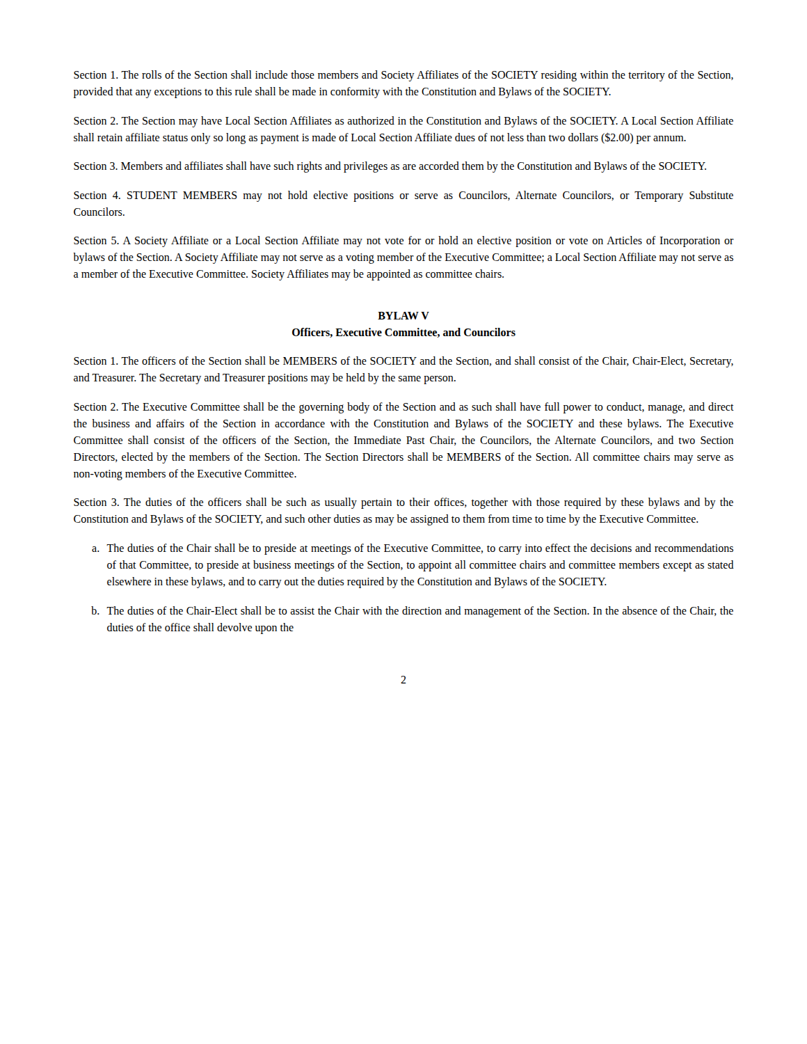Section 1. The rolls of the Section shall include those members and Society Affiliates of the SOCIETY residing within the territory of the Section, provided that any exceptions to this rule shall be made in conformity with the Constitution and Bylaws of the SOCIETY.
Section 2. The Section may have Local Section Affiliates as authorized in the Constitution and Bylaws of the SOCIETY. A Local Section Affiliate shall retain affiliate status only so long as payment is made of Local Section Affiliate dues of not less than two dollars ($2.00) per annum.
Section 3. Members and affiliates shall have such rights and privileges as are accorded them by the Constitution and Bylaws of the SOCIETY.
Section 4. STUDENT MEMBERS may not hold elective positions or serve as Councilors, Alternate Councilors, or Temporary Substitute Councilors.
Section 5. A Society Affiliate or a Local Section Affiliate may not vote for or hold an elective position or vote on Articles of Incorporation or bylaws of the Section. A Society Affiliate may not serve as a voting member of the Executive Committee; a Local Section Affiliate may not serve as a member of the Executive Committee. Society Affiliates may be appointed as committee chairs.
BYLAW V
Officers, Executive Committee, and Councilors
Section 1. The officers of the Section shall be MEMBERS of the SOCIETY and the Section, and shall consist of the Chair, Chair-Elect, Secretary, and Treasurer. The Secretary and Treasurer positions may be held by the same person.
Section 2. The Executive Committee shall be the governing body of the Section and as such shall have full power to conduct, manage, and direct the business and affairs of the Section in accordance with the Constitution and Bylaws of the SOCIETY and these bylaws. The Executive Committee shall consist of the officers of the Section, the Immediate Past Chair, the Councilors, the Alternate Councilors, and two Section Directors, elected by the members of the Section. The Section Directors shall be MEMBERS of the Section. All committee chairs may serve as non-voting members of the Executive Committee.
Section 3. The duties of the officers shall be such as usually pertain to their offices, together with those required by these bylaws and by the Constitution and Bylaws of the SOCIETY, and such other duties as may be assigned to them from time to time by the Executive Committee.
The duties of the Chair shall be to preside at meetings of the Executive Committee, to carry into effect the decisions and recommendations of that Committee, to preside at business meetings of the Section, to appoint all committee chairs and committee members except as stated elsewhere in these bylaws, and to carry out the duties required by the Constitution and Bylaws of the SOCIETY.
The duties of the Chair-Elect shall be to assist the Chair with the direction and management of the Section. In the absence of the Chair, the duties of the office shall devolve upon the
2